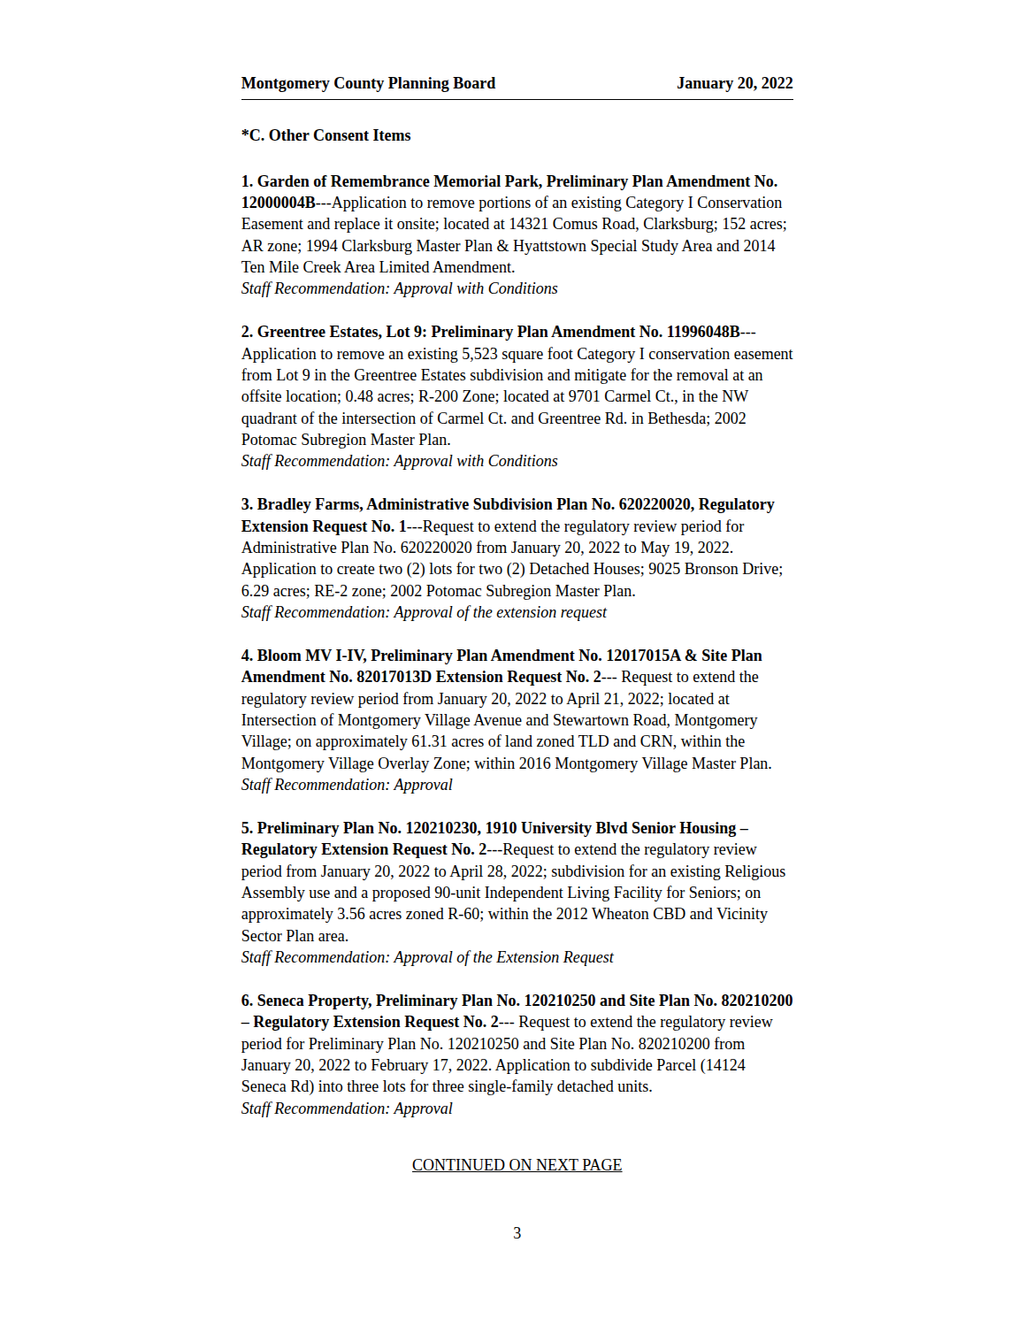Montgomery County Planning Board January 20, 2022
*C. Other Consent Items
1. Garden of Remembrance Memorial Park, Preliminary Plan Amendment No. 12000004B---Application to remove portions of an existing Category I Conservation Easement and replace it onsite; located at 14321 Comus Road, Clarksburg; 152 acres; AR zone; 1994 Clarksburg Master Plan & Hyattstown Special Study Area and 2014 Ten Mile Creek Area Limited Amendment.
Staff Recommendation: Approval with Conditions
2. Greentree Estates, Lot 9: Preliminary Plan Amendment No. 11996048B---Application to remove an existing 5,523 square foot Category I conservation easement from Lot 9 in the Greentree Estates subdivision and mitigate for the removal at an offsite location; 0.48 acres; R-200 Zone; located at 9701 Carmel Ct., in the NW quadrant of the intersection of Carmel Ct. and Greentree Rd. in Bethesda; 2002 Potomac Subregion Master Plan.
Staff Recommendation: Approval with Conditions
3. Bradley Farms, Administrative Subdivision Plan No. 620220020, Regulatory Extension Request No. 1---Request to extend the regulatory review period for Administrative Plan No. 620220020 from January 20, 2022 to May 19, 2022. Application to create two (2) lots for two (2) Detached Houses; 9025 Bronson Drive; 6.29 acres; RE-2 zone; 2002 Potomac Subregion Master Plan.
Staff Recommendation: Approval of the extension request
4. Bloom MV I-IV, Preliminary Plan Amendment No. 12017015A & Site Plan Amendment No. 82017013D Extension Request No. 2--- Request to extend the regulatory review period from January 20, 2022 to April 21, 2022; located at Intersection of Montgomery Village Avenue and Stewartown Road, Montgomery Village; on approximately 61.31 acres of land zoned TLD and CRN, within the Montgomery Village Overlay Zone; within 2016 Montgomery Village Master Plan.
Staff Recommendation: Approval
5. Preliminary Plan No. 120210230, 1910 University Blvd Senior Housing – Regulatory Extension Request No. 2---Request to extend the regulatory review period from January 20, 2022 to April 28, 2022; subdivision for an existing Religious Assembly use and a proposed 90-unit Independent Living Facility for Seniors; on approximately 3.56 acres zoned R-60; within the 2012 Wheaton CBD and Vicinity Sector Plan area.
Staff Recommendation: Approval of the Extension Request
6. Seneca Property, Preliminary Plan No. 120210250 and Site Plan No. 820210200 – Regulatory Extension Request No. 2--- Request to extend the regulatory review period for Preliminary Plan No. 120210250 and Site Plan No. 820210200 from January 20, 2022 to February 17, 2022. Application to subdivide Parcel (14124 Seneca Rd) into three lots for three single-family detached units.
Staff Recommendation: Approval
CONTINUED ON NEXT PAGE
3